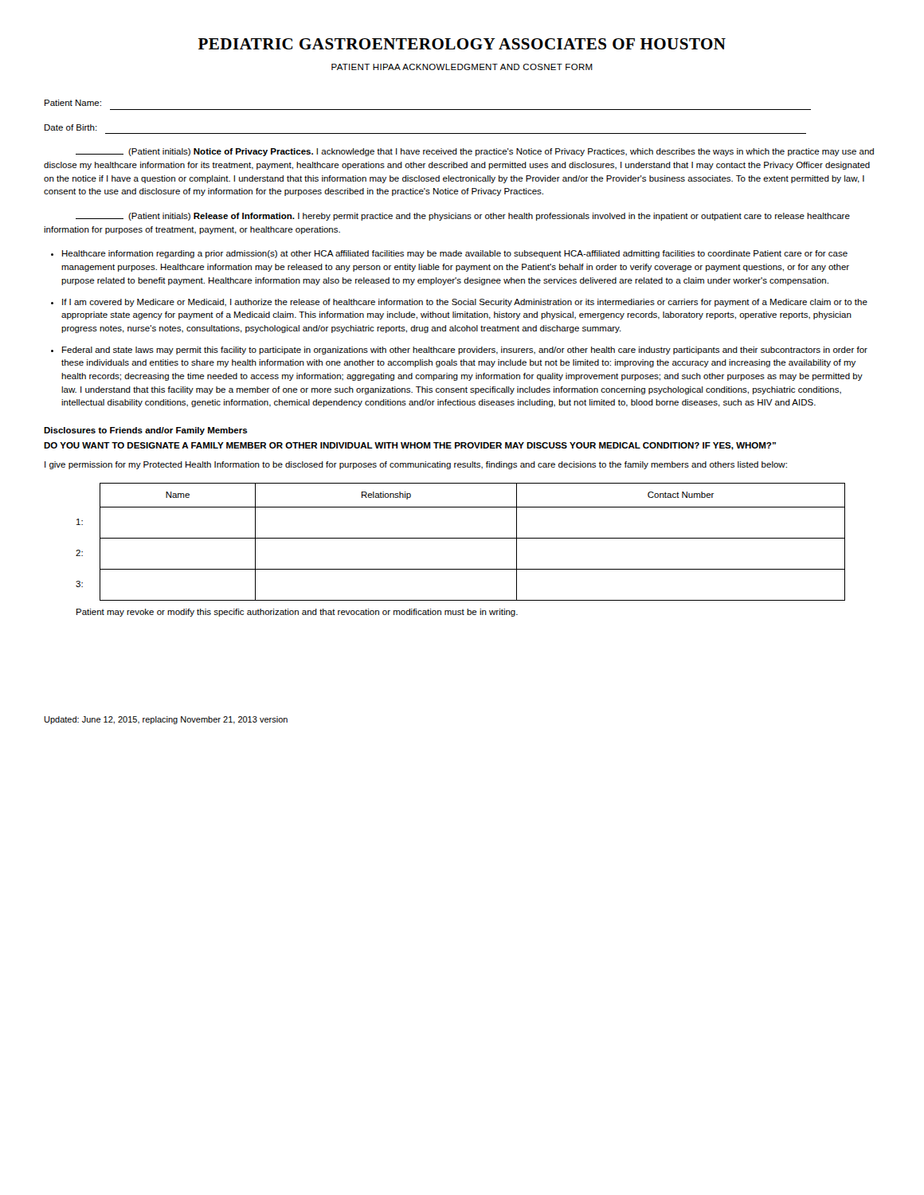PEDIATRIC GASTROENTEROLOGY ASSOCIATES OF HOUSTON
PATIENT HIPAA ACKNOWLEDGMENT AND COSNET FORM
Patient Name:
Date of Birth:
(Patient initials) Notice of Privacy Practices. I acknowledge that I have received the practice's Notice of Privacy Practices, which describes the ways in which the practice may use and disclose my healthcare information for its treatment, payment, healthcare operations and other described and permitted uses and disclosures, I understand that I may contact the Privacy Officer designated on the notice if I have a question or complaint. I understand that this information may be disclosed electronically by the Provider and/or the Provider's business associates. To the extent permitted by law, I consent to the use and disclosure of my information for the purposes described in the practice's Notice of Privacy Practices.
(Patient initials) Release of Information. I hereby permit practice and the physicians or other health professionals involved in the inpatient or outpatient care to release healthcare information for purposes of treatment, payment, or healthcare operations.
Healthcare information regarding a prior admission(s) at other HCA affiliated facilities may be made available to subsequent HCA-affiliated admitting facilities to coordinate Patient care or for case management purposes. Healthcare information may be released to any person or entity liable for payment on the Patient's behalf in order to verify coverage or payment questions, or for any other purpose related to benefit payment. Healthcare information may also be released to my employer's designee when the services delivered are related to a claim under worker's compensation.
If I am covered by Medicare or Medicaid, I authorize the release of healthcare information to the Social Security Administration or its intermediaries or carriers for payment of a Medicare claim or to the appropriate state agency for payment of a Medicaid claim. This information may include, without limitation, history and physical, emergency records, laboratory reports, operative reports, physician progress notes, nurse's notes, consultations, psychological and/or psychiatric reports, drug and alcohol treatment and discharge summary.
Federal and state laws may permit this facility to participate in organizations with other healthcare providers, insurers, and/or other health care industry participants and their subcontractors in order for these individuals and entities to share my health information with one another to accomplish goals that may include but not be limited to: improving the accuracy and increasing the availability of my health records; decreasing the time needed to access my information; aggregating and comparing my information for quality improvement purposes; and such other purposes as may be permitted by law. I understand that this facility may be a member of one or more such organizations. This consent specifically includes information concerning psychological conditions, psychiatric conditions, intellectual disability conditions, genetic information, chemical dependency conditions and/or infectious diseases including, but not limited to, blood borne diseases, such as HIV and AIDS.
Disclosures to Friends and/or Family Members
DO YOU WANT TO DESIGNATE A FAMILY MEMBER OR OTHER INDIVIDUAL WITH WHOM THE PROVIDER MAY DISCUSS YOUR MEDICAL CONDITION? IF YES, WHOM?”
I give permission for my Protected Health Information to be disclosed for purposes of communicating results, findings and care decisions to the family members and others listed below:
| | Name | Relationship | Contact Number |
| --- | --- | --- | --- |
| 1: | | | |
| 2: | | | |
| 3: | | | |
Patient may revoke or modify this specific authorization and that revocation or modification must be in writing.
Updated: June 12, 2015, replacing November 21, 2013 version